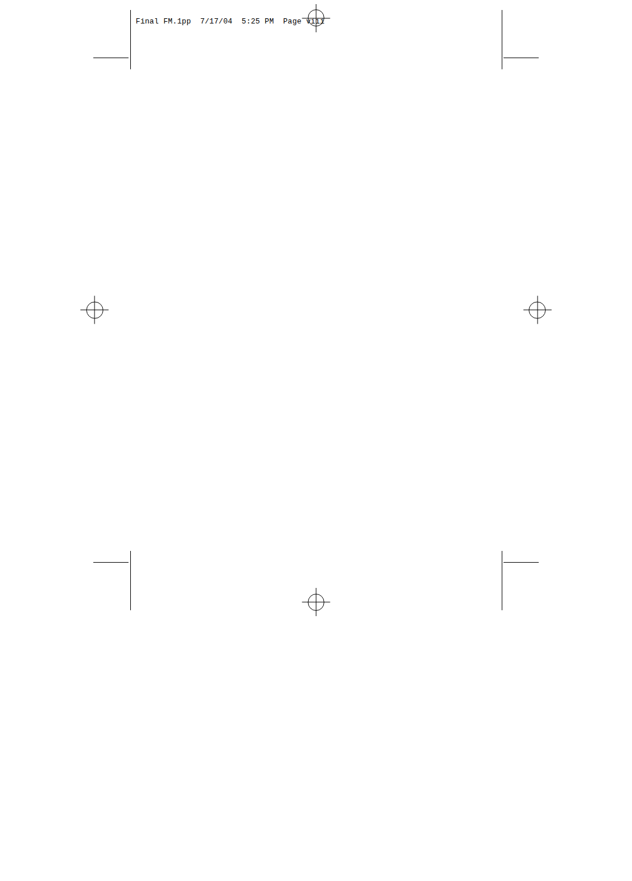Final FM.1pp 7/17/04 5:25 PM Page viii